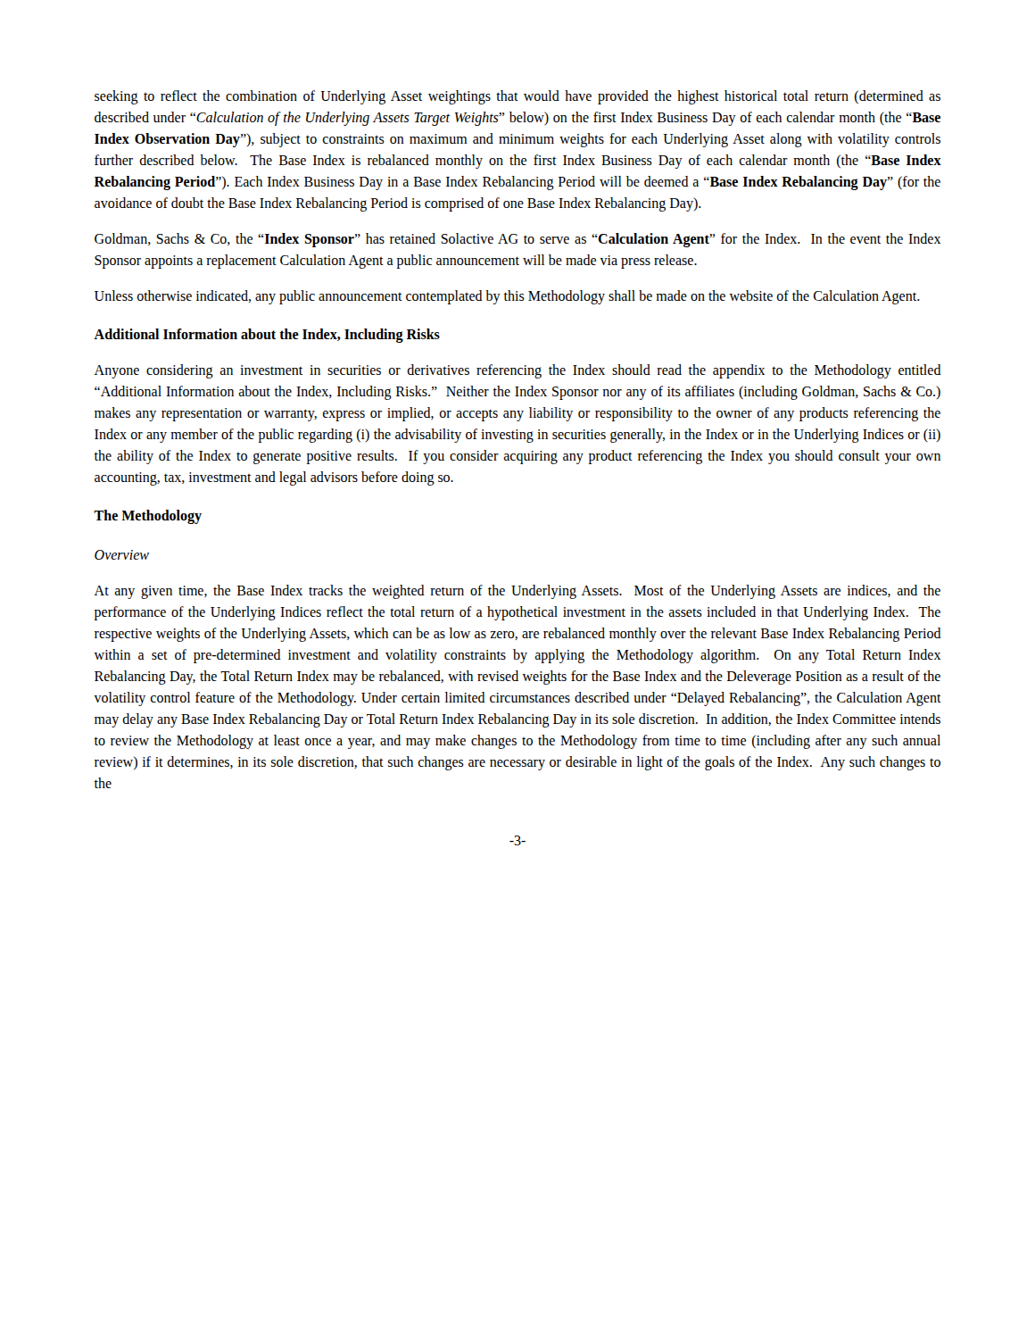seeking to reflect the combination of Underlying Asset weightings that would have provided the highest historical total return (determined as described under “Calculation of the Underlying Assets Target Weights” below) on the first Index Business Day of each calendar month (the “Base Index Observation Day”), subject to constraints on maximum and minimum weights for each Underlying Asset along with volatility controls further described below. The Base Index is rebalanced monthly on the first Index Business Day of each calendar month (the “Base Index Rebalancing Period”). Each Index Business Day in a Base Index Rebalancing Period will be deemed a “Base Index Rebalancing Day” (for the avoidance of doubt the Base Index Rebalancing Period is comprised of one Base Index Rebalancing Day).
Goldman, Sachs & Co, the “Index Sponsor” has retained Solactive AG to serve as “Calculation Agent” for the Index. In the event the Index Sponsor appoints a replacement Calculation Agent a public announcement will be made via press release.
Unless otherwise indicated, any public announcement contemplated by this Methodology shall be made on the website of the Calculation Agent.
Additional Information about the Index, Including Risks
Anyone considering an investment in securities or derivatives referencing the Index should read the appendix to the Methodology entitled “Additional Information about the Index, Including Risks.” Neither the Index Sponsor nor any of its affiliates (including Goldman, Sachs & Co.) makes any representation or warranty, express or implied, or accepts any liability or responsibility to the owner of any products referencing the Index or any member of the public regarding (i) the advisability of investing in securities generally, in the Index or in the Underlying Indices or (ii) the ability of the Index to generate positive results. If you consider acquiring any product referencing the Index you should consult your own accounting, tax, investment and legal advisors before doing so.
The Methodology
Overview
At any given time, the Base Index tracks the weighted return of the Underlying Assets. Most of the Underlying Assets are indices, and the performance of the Underlying Indices reflect the total return of a hypothetical investment in the assets included in that Underlying Index. The respective weights of the Underlying Assets, which can be as low as zero, are rebalanced monthly over the relevant Base Index Rebalancing Period within a set of pre-determined investment and volatility constraints by applying the Methodology algorithm. On any Total Return Index Rebalancing Day, the Total Return Index may be rebalanced, with revised weights for the Base Index and the Deleverage Position as a result of the volatility control feature of the Methodology. Under certain limited circumstances described under “Delayed Rebalancing”, the Calculation Agent may delay any Base Index Rebalancing Day or Total Return Index Rebalancing Day in its sole discretion. In addition, the Index Committee intends to review the Methodology at least once a year, and may make changes to the Methodology from time to time (including after any such annual review) if it determines, in its sole discretion, that such changes are necessary or desirable in light of the goals of the Index. Any such changes to the
-3-